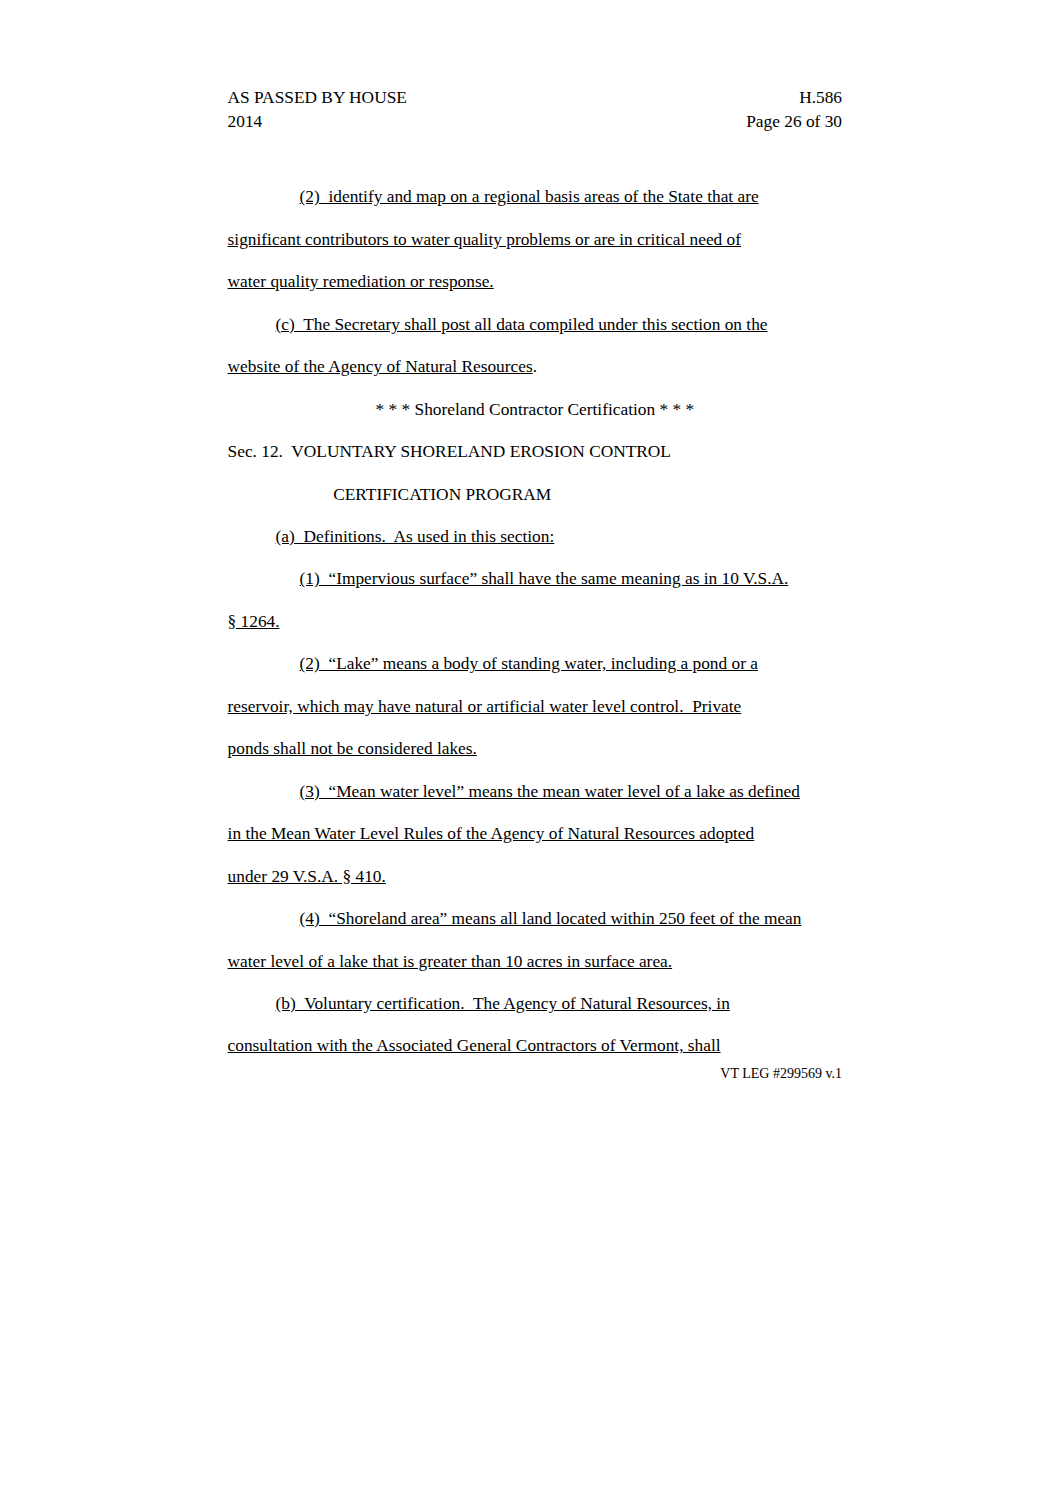AS PASSED BY HOUSE
2014
H.586
Page 26 of 30
(2) identify and map on a regional basis areas of the State that are
significant contributors to water quality problems or are in critical need of
water quality remediation or response.
(c) The Secretary shall post all data compiled under this section on the
website of the Agency of Natural Resources.
* * * Shoreland Contractor Certification * * *
Sec. 12. VOLUNTARY SHORELAND EROSION CONTROL
CERTIFICATION PROGRAM
(a) Definitions. As used in this section:
(1) “Impervious surface” shall have the same meaning as in 10 V.S.A.
§ 1264.
(2) “Lake” means a body of standing water, including a pond or a
reservoir, which may have natural or artificial water level control. Private
ponds shall not be considered lakes.
(3) “Mean water level” means the mean water level of a lake as defined
in the Mean Water Level Rules of the Agency of Natural Resources adopted
under 29 V.S.A. § 410.
(4) “Shoreland area” means all land located within 250 feet of the mean
water level of a lake that is greater than 10 acres in surface area.
(b) Voluntary certification. The Agency of Natural Resources, in
consultation with the Associated General Contractors of Vermont, shall
VT LEG #299569 v.1